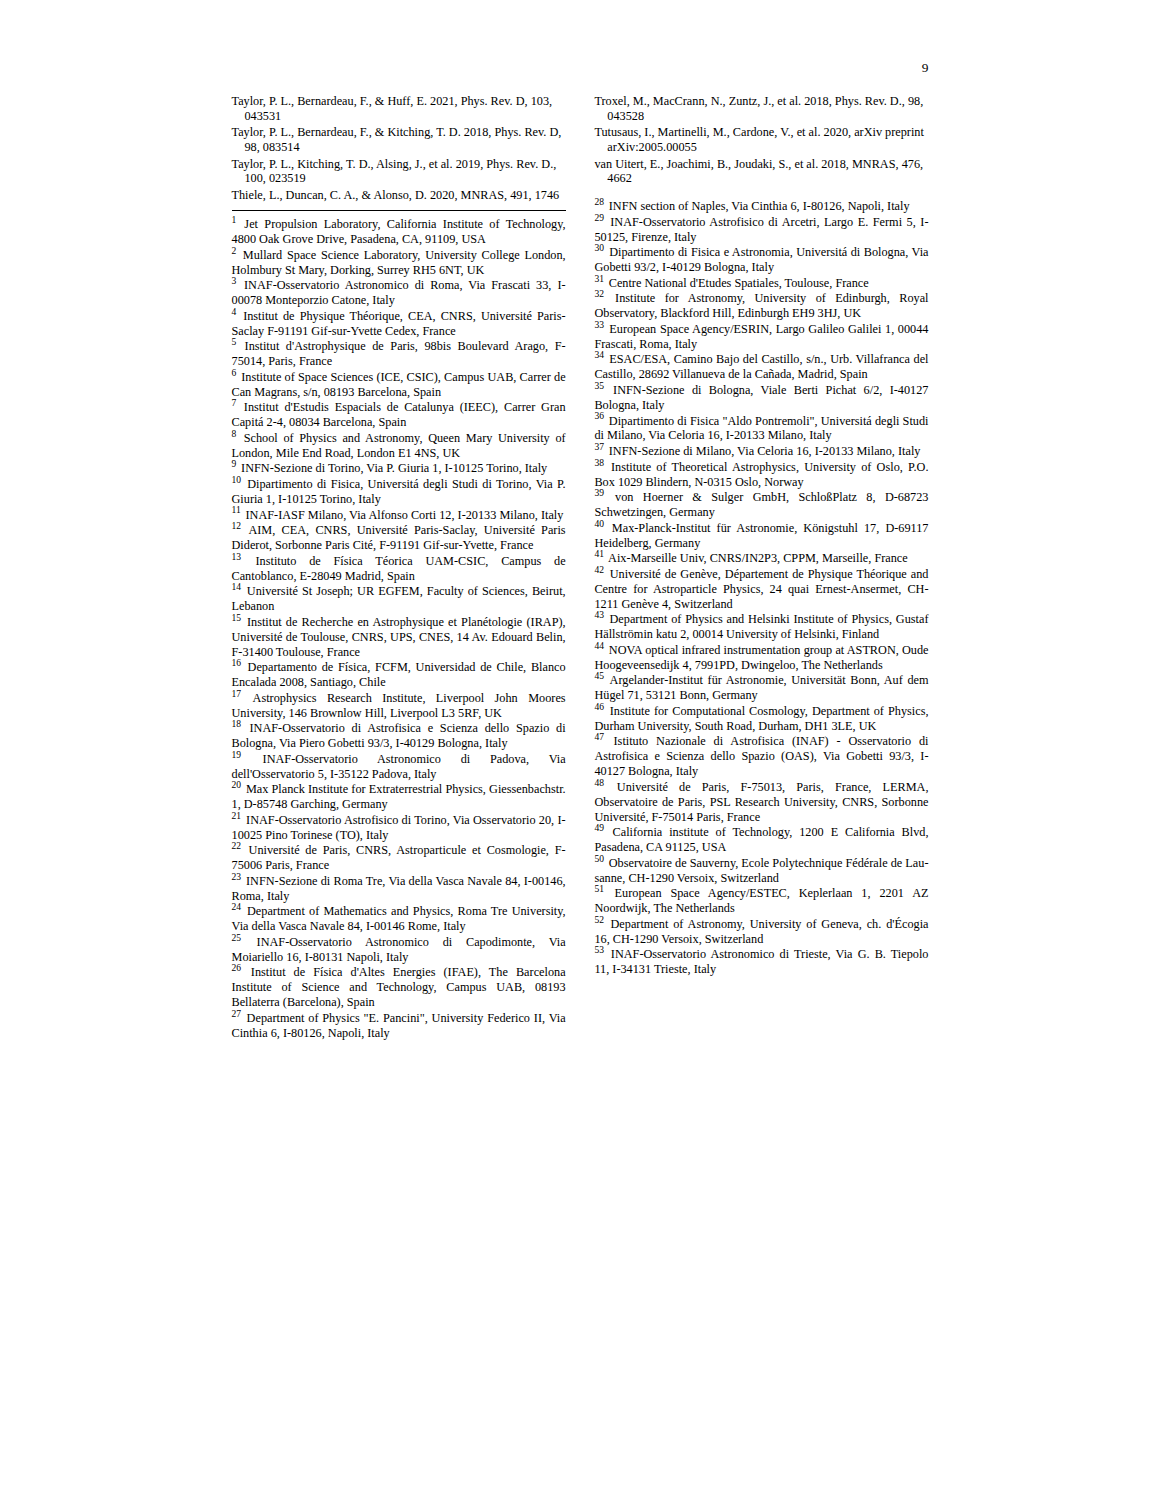9
Taylor, P. L., Bernardeau, F., & Huff, E. 2021, Phys. Rev. D, 103, 043531
Taylor, P. L., Bernardeau, F., & Kitching, T. D. 2018, Phys. Rev. D, 98, 083514
Taylor, P. L., Kitching, T. D., Alsing, J., et al. 2019, Phys. Rev. D., 100, 023519
Thiele, L., Duncan, C. A., & Alonso, D. 2020, MNRAS, 491, 1746
1 Jet Propulsion Laboratory, California Institute of Technology, 4800 Oak Grove Drive, Pasadena, CA, 91109, USA
2 Mullard Space Science Laboratory, University College London, Holmbury St Mary, Dorking, Surrey RH5 6NT, UK
3 INAF-Osservatorio Astronomico di Roma, Via Frascati 33, I-00078 Monteporzio Catone, Italy
4 Institut de Physique Théorique, CEA, CNRS, Université Paris-Saclay F-91191 Gif-sur-Yvette Cedex, France
5 Institut d'Astrophysique de Paris, 98bis Boulevard Arago, F-75014, Paris, France
6 Institute of Space Sciences (ICE, CSIC), Campus UAB, Carrer de Can Magrans, s/n, 08193 Barcelona, Spain
7 Institut d'Estudis Espacials de Catalunya (IEEC), Carrer Gran Capitá 2-4, 08034 Barcelona, Spain
8 School of Physics and Astronomy, Queen Mary University of London, Mile End Road, London E1 4NS, UK
9 INFN-Sezione di Torino, Via P. Giuria 1, I-10125 Torino, Italy
10 Dipartimento di Fisica, Universitá degli Studi di Torino, Via P. Giuria 1, I-10125 Torino, Italy
11 INAF-IASF Milano, Via Alfonso Corti 12, I-20133 Milano, Italy
12 AIM, CEA, CNRS, Université Paris-Saclay, Université Paris Diderot, Sorbonne Paris Cité, F-91191 Gif-sur-Yvette, France
13 Instituto de Física Téorica UAM-CSIC, Campus de Cantoblanco, E-28049 Madrid, Spain
14 Université St Joseph; UR EGFEM, Faculty of Sciences, Beirut, Lebanon
15 Institut de Recherche en Astrophysique et Planétologie (IRAP), Université de Toulouse, CNRS, UPS, CNES, 14 Av. Edouard Belin, F-31400 Toulouse, France
16 Departamento de Física, FCFM, Universidad de Chile, Blanco Encalada 2008, Santiago, Chile
17 Astrophysics Research Institute, Liverpool John Moores University, 146 Brownlow Hill, Liverpool L3 5RF, UK
18 INAF-Osservatorio di Astrofisica e Scienza dello Spazio di Bologna, Via Piero Gobetti 93/3, I-40129 Bologna, Italy
19 INAF-Osservatorio Astronomico di Padova, Via dell'Osservatorio 5, I-35122 Padova, Italy
20 Max Planck Institute for Extraterrestrial Physics, Giessenbachstr. 1, D-85748 Garching, Germany
21 INAF-Osservatorio Astrofisico di Torino, Via Osservatorio 20, I-10025 Pino Torinese (TO), Italy
22 Université de Paris, CNRS, Astroparticule et Cosmologie, F-75006 Paris, France
23 INFN-Sezione di Roma Tre, Via della Vasca Navale 84, I-00146, Roma, Italy
24 Department of Mathematics and Physics, Roma Tre University, Via della Vasca Navale 84, I-00146 Rome, Italy
25 INAF-Osservatorio Astronomico di Capodimonte, Via Moiariello 16, I-80131 Napoli, Italy
26 Institut de Física d'Altes Energies (IFAE), The Barcelona Institute of Science and Technology, Campus UAB, 08193 Bellaterra (Barcelona), Spain
27 Department of Physics "E. Pancini", University Federico II, Via Cinthia 6, I-80126, Napoli, Italy
Troxel, M., MacCrann, N., Zuntz, J., et al. 2018, Phys. Rev. D., 98, 043528
Tutusaus, I., Martinelli, M., Cardone, V., et al. 2020, arXiv preprint arXiv:2005.00055
van Uitert, E., Joachimi, B., Joudaki, S., et al. 2018, MNRAS, 476, 4662
28 INFN section of Naples, Via Cinthia 6, I-80126, Napoli, Italy
29 INAF-Osservatorio Astrofisico di Arcetri, Largo E. Fermi 5, I-50125, Firenze, Italy
30 Dipartimento di Fisica e Astronomia, Universitá di Bologna, Via Gobetti 93/2, I-40129 Bologna, Italy
31 Centre National d'Etudes Spatiales, Toulouse, France
32 Institute for Astronomy, University of Edinburgh, Royal Observatory, Blackford Hill, Edinburgh EH9 3HJ, UK
33 European Space Agency/ESRIN, Largo Galileo Galilei 1, 00044 Frascati, Roma, Italy
34 ESAC/ESA, Camino Bajo del Castillo, s/n., Urb. Villafranca del Castillo, 28692 Villanueva de la Cañada, Madrid, Spain
35 INFN-Sezione di Bologna, Viale Berti Pichat 6/2, I-40127 Bologna, Italy
36 Dipartimento di Fisica "Aldo Pontremoli", Universitá degli Studi di Milano, Via Celoria 16, I-20133 Milano, Italy
37 INFN-Sezione di Milano, Via Celoria 16, I-20133 Milano, Italy
38 Institute of Theoretical Astrophysics, University of Oslo, P.O. Box 1029 Blindern, N-0315 Oslo, Norway
39 von Hoerner & Sulger GmbH, SchloßPlatz 8, D-68723 Schwetzingen, Germany
40 Max-Planck-Institut für Astronomie, Königstuhl 17, D-69117 Heidelberg, Germany
41 Aix-Marseille Univ, CNRS/IN2P3, CPPM, Marseille, France
42 Université de Genève, Département de Physique Théorique and Centre for Astroparticle Physics, 24 quai Ernest-Ansermet, CH-1211 Genève 4, Switzerland
43 Department of Physics and Helsinki Institute of Physics, Gustaf Hällströmin katu 2, 00014 University of Helsinki, Finland
44 NOVA optical infrared instrumentation group at ASTRON, Oude Hoogeveensedijk 4, 7991PD, Dwingeloo, The Netherlands
45 Argelander-Institut für Astronomie, Universität Bonn, Auf dem Hügel 71, 53121 Bonn, Germany
46 Institute for Computational Cosmology, Department of Physics, Durham University, South Road, Durham, DH1 3LE, UK
47 Istituto Nazionale di Astrofisica (INAF) - Osservatorio di Astrofisica e Scienza dello Spazio (OAS), Via Gobetti 93/3, I-40127 Bologna, Italy
48 Université de Paris, F-75013, Paris, France, LERMA, Observatoire de Paris, PSL Research University, CNRS, Sorbonne Université, F-75014 Paris, France
49 California institute of Technology, 1200 E California Blvd, Pasadena, CA 91125, USA
50 Observatoire de Sauverny, Ecole Polytechnique Fédérale de Lau- sanne, CH-1290 Versoix, Switzerland
51 European Space Agency/ESTEC, Keplerlaan 1, 2201 AZ Noordwijk, The Netherlands
52 Department of Astronomy, University of Geneva, ch. d'Écogia 16, CH-1290 Versoix, Switzerland
53 INAF-Osservatorio Astronomico di Trieste, Via G. B. Tiepolo 11, I-34131 Trieste, Italy